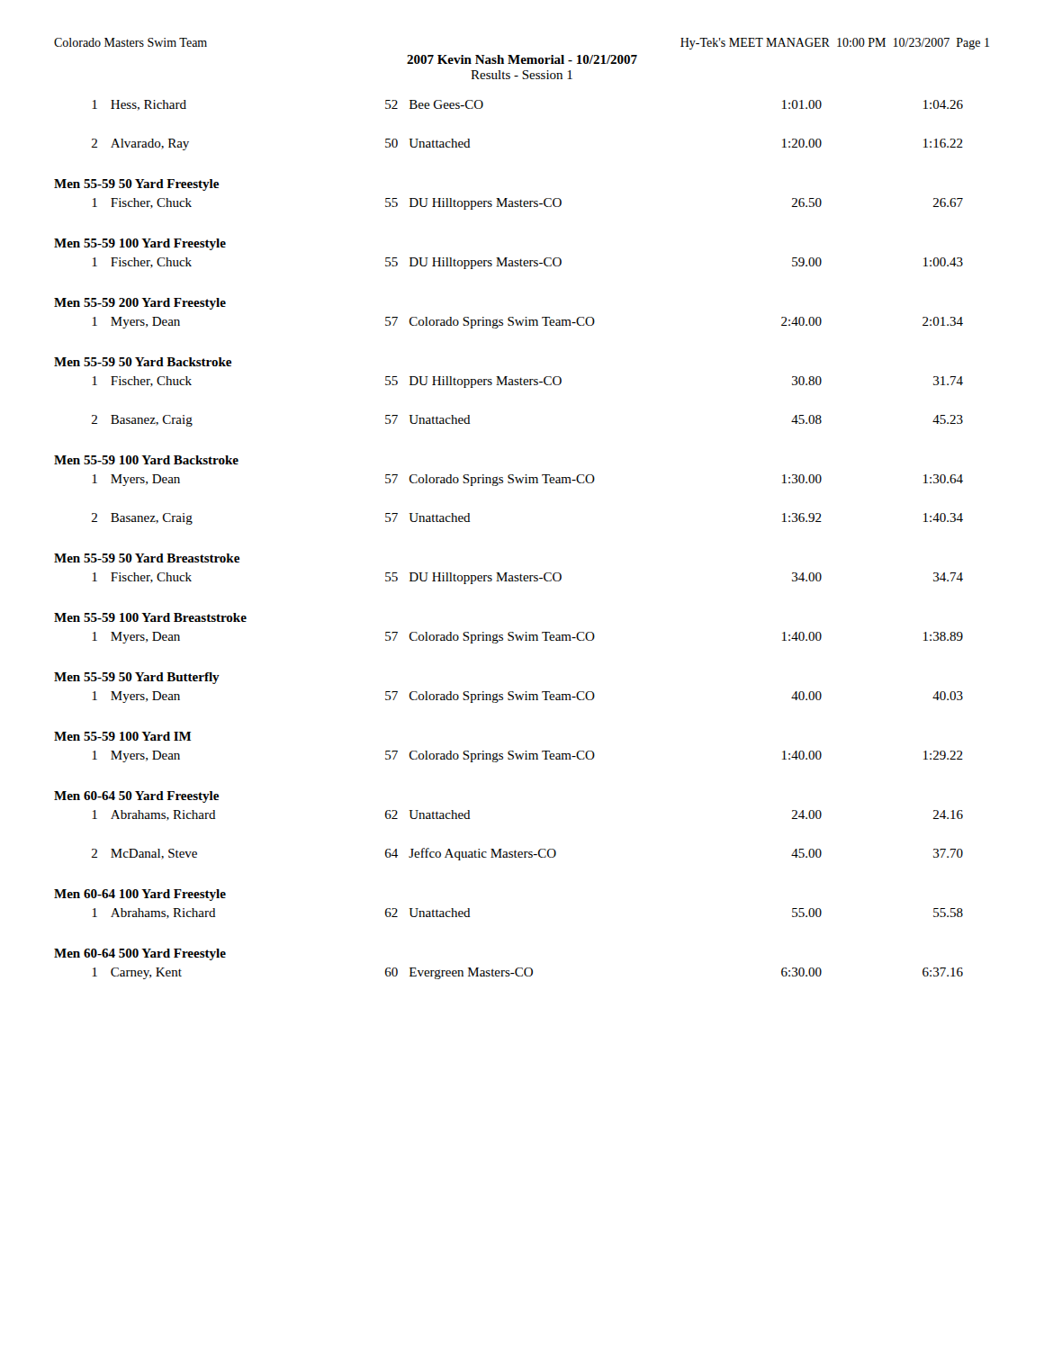Colorado Masters Swim Team Hy-Tek's MEET MANAGER 10:00 PM 10/23/2007 Page 1
2007 Kevin Nash Memorial - 10/21/2007
Results - Session 1
| 1 | Hess, Richard | 52 | Bee Gees-CO | 1:01.00 | 1:04.26 |
| 2 | Alvarado, Ray | 50 | Unattached | 1:20.00 | 1:16.22 |
Men 55-59 50 Yard Freestyle
| 1 | Fischer, Chuck | 55 | DU Hilltoppers Masters-CO | 26.50 | 26.67 |
Men 55-59 100 Yard Freestyle
| 1 | Fischer, Chuck | 55 | DU Hilltoppers Masters-CO | 59.00 | 1:00.43 |
Men 55-59 200 Yard Freestyle
| 1 | Myers, Dean | 57 | Colorado Springs Swim Team-CO | 2:40.00 | 2:01.34 |
Men 55-59 50 Yard Backstroke
| 1 | Fischer, Chuck | 55 | DU Hilltoppers Masters-CO | 30.80 | 31.74 |
| 2 | Basanez, Craig | 57 | Unattached | 45.08 | 45.23 |
Men 55-59 100 Yard Backstroke
| 1 | Myers, Dean | 57 | Colorado Springs Swim Team-CO | 1:30.00 | 1:30.64 |
| 2 | Basanez, Craig | 57 | Unattached | 1:36.92 | 1:40.34 |
Men 55-59 50 Yard Breaststroke
| 1 | Fischer, Chuck | 55 | DU Hilltoppers Masters-CO | 34.00 | 34.74 |
Men 55-59 100 Yard Breaststroke
| 1 | Myers, Dean | 57 | Colorado Springs Swim Team-CO | 1:40.00 | 1:38.89 |
Men 55-59 50 Yard Butterfly
| 1 | Myers, Dean | 57 | Colorado Springs Swim Team-CO | 40.00 | 40.03 |
Men 55-59 100 Yard IM
| 1 | Myers, Dean | 57 | Colorado Springs Swim Team-CO | 1:40.00 | 1:29.22 |
Men 60-64 50 Yard Freestyle
| 1 | Abrahams, Richard | 62 | Unattached | 24.00 | 24.16 |
| 2 | McDanal, Steve | 64 | Jeffco Aquatic Masters-CO | 45.00 | 37.70 |
Men 60-64 100 Yard Freestyle
| 1 | Abrahams, Richard | 62 | Unattached | 55.00 | 55.58 |
Men 60-64 500 Yard Freestyle
| 1 | Carney, Kent | 60 | Evergreen Masters-CO | 6:30.00 | 6:37.16 |